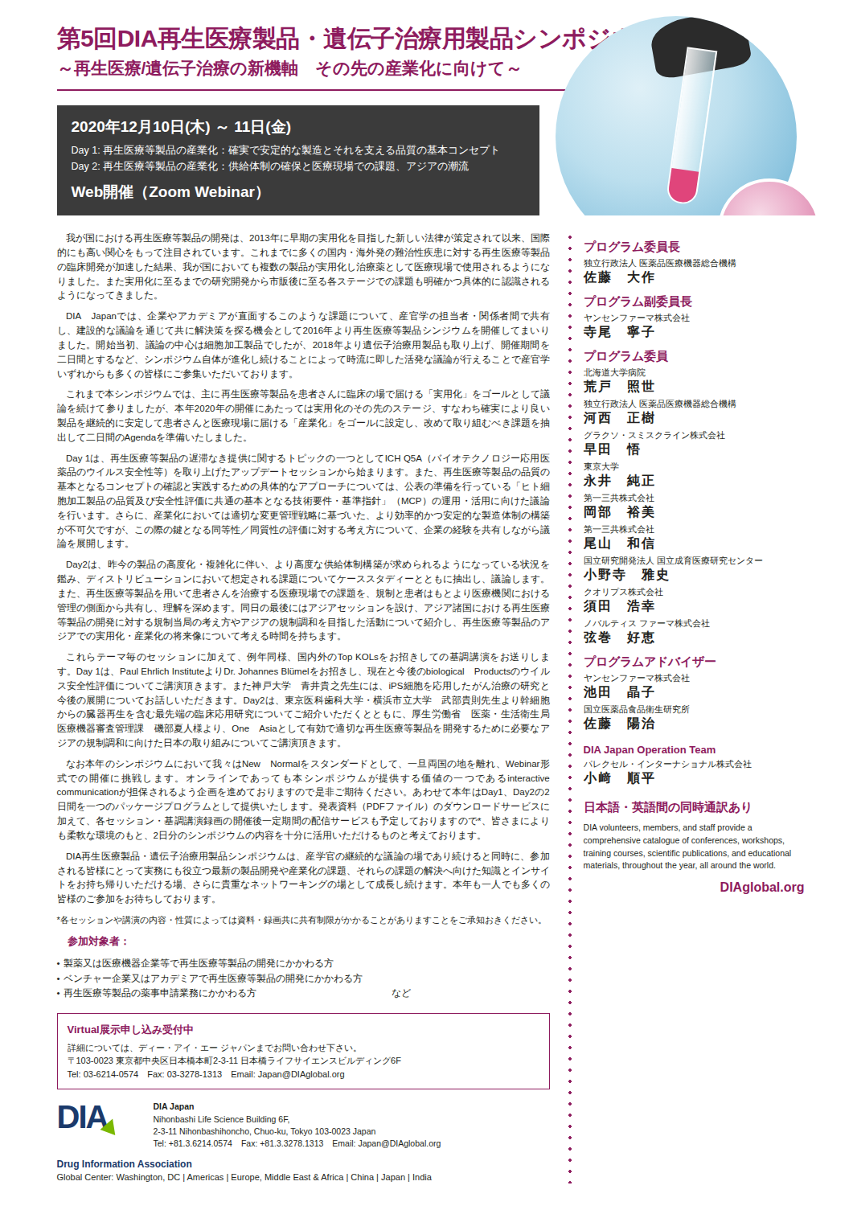第5回DIA再生医療製品・遺伝子治療用製品シンポジウム
～再生医療/遺伝子治療の新機軸　その先の産業化に向けて～
2020年12月10日(木) ～ 11日(金)
Day 1: 再生医療等製品の産業化：確実で安定的な製造とそれを支える品質の基本コンセプト
Day 2: 再生医療等製品の産業化：供給体制の確保と医療現場での課題、アジアの潮流
Web開催（Zoom Webinar）
我が国における再生医療等製品の開発は、2013年に早期の実用化を目指した新しい法律が策定されて以来、国際的にも高い関心をもって注目されています。これまでに多くの国内・海外発の難治性疾患に対する再生医療等製品の臨床開発が加速した結果、我が国においても複数の製品が実用化し治療薬として医療現場で使用されるようになりました。また実用化に至るまでの研究開発から市販後に至る各ステージでの課題も明確かつ具体的に認識されるようになってきました。
DIA　Japanでは、企業やアカデミアが直面するこのような課題について、産官学の担当者・関係者間で共有し、建設的な議論を通じて共に解決策を探る機会として2016年より再生医療等製品シンジウムを開催してまいりました。開始当初、議論の中心は細胞加工製品でしたが、2018年より遺伝子治療用製品も取り上げ、開催期間を二日間とするなど、シンポジウム自体が進化し続けることによって時流に即した活発な議論が行えることで産官学いずれからも多くの皆様にご参集いただいております。
これまで本シンポジウムでは、主に再生医療等製品を患者さんに臨床の場で届ける「実用化」をゴールとして議論を続けて参りましたが、本年2020年の開催にあたっては実用化のその先のステージ、すなわち確実により良い製品を継続的に安定して患者さんと医療現場に届ける「産業化」をゴールに設定し、改めて取り組むべき課題を抽出して二日間のAgendaを準備いたしました。
Day 1は、再生医療等製品の遅滞なき提供に関するトピックの一つとしてICH Q5A（バイオテクノロジー応用医薬品のウイルス安全性等）を取り上げたアップデートセッションから始まります。また、再生医療等製品の品質の基本となるコンセプトの確認と実践するための具体的なアプローチについては、公表の準備を行っている「ヒト細胞加工製品の品質及び安全性評価に共通の基本となる技術要件・基準指針」（MCP）の運用・活用に向けた議論を行います。さらに、産業化においては適切な変更管理戦略に基づいた、より効率的かつ安定的な製造体制の構築が不可欠ですが、この際の鍵となる同等性／同質性の評価に対する考え方について、企業の経験を共有しながら議論を展開します。
Day2は、昨今の製品の高度化・複雑化に伴い、より高度な供給体制構築が求められるようになっている状況を鑑み、ディストリビューションにおいて想定される課題についてケーススタディーとともに抽出し、議論します。また、再生医療等製品を用いて患者さんを治療する医療現場での課題を、規制と患者はもとより医療機関における管理の側面から共有し、理解を深めます。同日の最後にはアジアセッションを設け、アジア諸国における再生医療等製品の開発に対する規制当局の考え方やアジアの規制調和を目指した活動について紹介し、再生医療等製品のアジアでの実用化・産業化の将来像について考える時間を持ちます。
これらテーマ毎のセッションに加えて、例年同様、国内外のTop KOLsをお招きしての基調講演をお送りします。Day 1は、Paul Ehrlich InstituteよりDr. Johannes Blümelをお招きし、現在と今後のbiological　Productsのウイルス安全性評価についてご講演頂きます。また神戸大学　青井貴之先生には、iPS細胞を応用したがん治療の研究と今後の展開についてお話しいただきます。Day2は、東京医科歯科大学・横浜市立大学　武部貴則先生より幹細胞からの臓器再生を含む最先端の臨床応用研究についてご紹介いただくとともに、厚生労働省　医薬・生活衛生局　医療機器審査管理課　磯部夏人様より、One　Asiaとして有効で適切な再生医療等製品を開発するために必要なアジアの規制調和に向けた日本の取り組みについてご講演頂きます。
なお本年のシンポジウムにおいて我々はNew　Normalをスタンダードとして、一旦両国の地を離れ、Webinar形式での開催に挑戦します。オンラインであっても本シンポジウムが提供する価値の一つであるinteractive　communicationが担保されるよう企画を進めておりますので是非ご期待ください。あわせて本年はDay1、Day2の2日間を一つのパッケージプログラムとして提供いたします。発表資料（PDFファイル）のダウンロードサービスに加えて、各セッション・基調講演録画の開催後一定期間の配信サービスも予定しておりますので*、皆さまによりも柔軟な環境のもと、2日分のシンポジウムの内容を十分に活用いただけるものと考えております。
DIA再生医療製品・遺伝子治療用製品シンポジウムは、産学官の継続的な議論の場であり続けると同時に、参加される皆様にとって実務にも役立つ最新の製品開発や産業化の課題、それらの課題の解決へ向けた知識とインサイトをお持ち帰りいただける場、さらに貴重なネットワーキングの場として成長し続けます。本年も一人でも多くの皆様のご参加をお待ちしております。
*各セッションや講演の内容・性質によっては資料・録画共に共有制限がかかることがありますことをご承知おきください。
参加対象者：
製薬又は医療機器企業等で再生医療等製品の開発にかかわる方
ベンチャー企業又はアカデミアで再生医療等製品の開発にかかわる方
再生医療等製品の薬事申請業務にかかわる方　　　　　　　　　　　　　　など
Virtual展示申し込み受付中
詳細については、ディー・アイ・エー ジャパンまでお問い合わせ下さい。
〒103-0023 東京都中央区日本橋本町2-3-11 日本橋ライフサイエンスビルディング6F
Tel: 03-6214-0574　Fax: 03-3278-1313　Email: Japan@DIAglobal.org
DIA
DIA Japan Nihonbashi Life Science Building 6F,
2-3-11 Nihonbashihoncho, Chuo-ku, Tokyo 103-0023 Japan
Tel: +81.3.6214.0574　Fax: +81.3.3278.1313　Email: Japan@DIAglobal.org
Drug Information Association
Global Center: Washington, DC | Americas | Europe, Middle East & Africa | China | Japan | India
プログラム委員長
独立行政法人 医薬品医療機器総合機構
佐藤　大作
プログラム副委員長
ヤンセンファーマ株式会社
寺尾　寧子
プログラム委員
北海道大学病院
荒戸　照世
独立行政法人 医薬品医療機器総合機構
河西　正樹
グラクソ・スミスクライン株式会社
早田　悟
東京大学
永井　純正
第一三共株式会社
岡部　裕美
第一三共株式会社
尾山　和信
国立研究開発法人 国立成育医療研究センター
小野寺　雅史
クオリプス株式会社
須田　浩幸
ノバルティス ファーマ株式会社
弦巻　好恵
プログラムアドバイザー
ヤンセンファーマ株式会社
池田　晶子
国立医薬品食品衛生研究所
佐藤　陽治
DIA Japan Operation Team
パレクセル・インターナショナル株式会社
小﨑　順平
日本語・英語間の同時通訳あり
DIA volunteers, members, and staff provide a comprehensive catalogue of conferences, workshops, training courses, scientific publications, and educational materials, throughout the year, all around the world.
DIAglobal.org